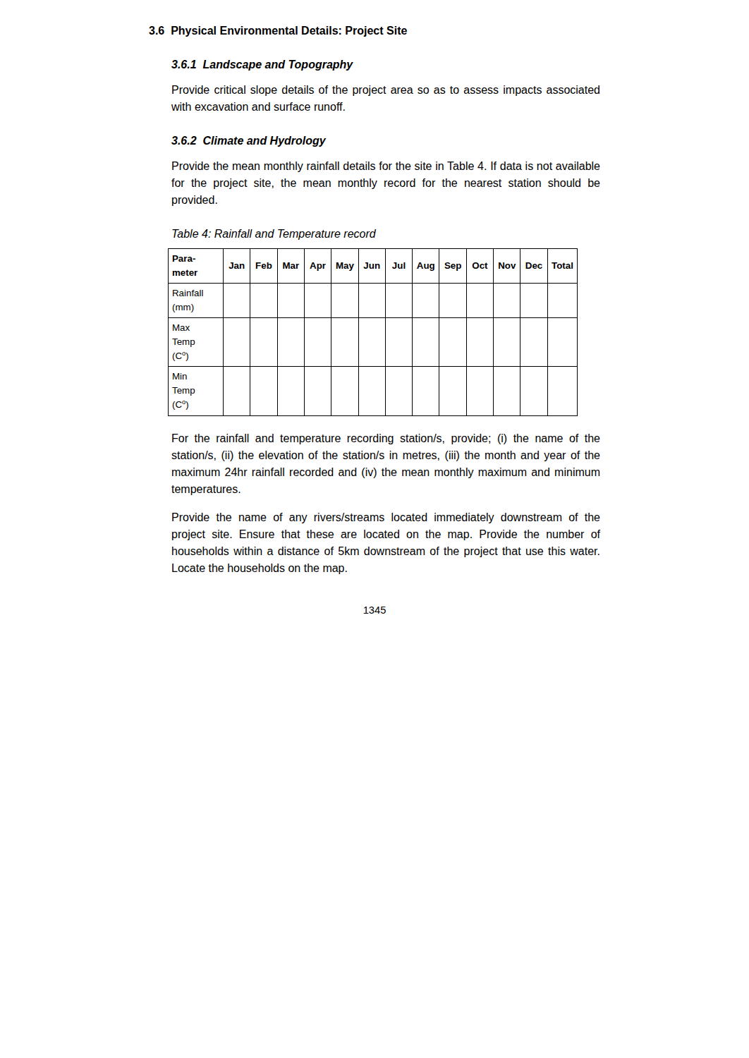3.6 Physical Environmental Details: Project Site
3.6.1 Landscape and Topography
Provide critical slope details of the project area so as to assess impacts associated with excavation and surface runoff.
3.6.2 Climate and Hydrology
Provide the mean monthly rainfall details for the site in Table 4. If data is not available for the project site, the mean monthly record for the nearest station should be provided.
Table 4: Rainfall and Temperature record
| Para- meter | Jan | Feb | Mar | Apr | May | Jun | Jul | Aug | Sep | Oct | Nov | Dec | Total |
| --- | --- | --- | --- | --- | --- | --- | --- | --- | --- | --- | --- | --- | --- |
| Rainfall (mm) | | | | | | | | | | | | | |
| Max Temp (C o ) | | | | | | | | | | | | | |
| Min Temp (C o ) | | | | | | | | | | | | | |
For the rainfall and temperature recording station/s, provide; (i) the name of the station/s, (ii) the elevation of the station/s in metres, (iii) the month and year of the maximum 24hr rainfall recorded and (iv) the mean monthly maximum and minimum temperatures.
Provide the name of any rivers/streams located immediately downstream of the project site. Ensure that these are located on the map. Provide the number of households within a distance of 5km downstream of the project that use this water. Locate the households on the map.
1345